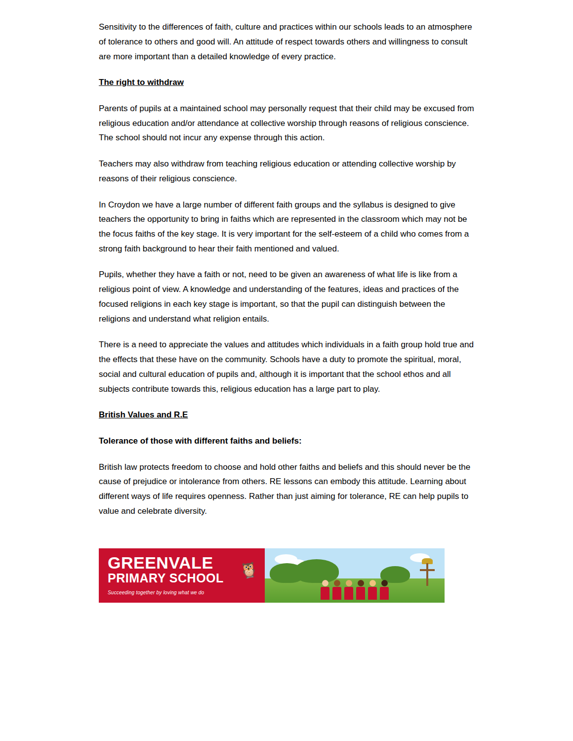Sensitivity to the differences of faith, culture and practices within our schools leads to an atmosphere of tolerance to others and good will. An attitude of respect towards others and willingness to consult are more important than a detailed knowledge of every practice.
The right to withdraw
Parents of pupils at a maintained school may personally request that their child may be excused from religious education and/or attendance at collective worship through reasons of religious conscience. The school should not incur any expense through this action.
Teachers may also withdraw from teaching religious education or attending collective worship by reasons of their religious conscience.
In Croydon we have a large number of different faith groups and the syllabus is designed to give teachers the opportunity to bring in faiths which are represented in the classroom which may not be the focus faiths of the key stage. It is very important for the self-esteem of a child who comes from a strong faith background to hear their faith mentioned and valued.
Pupils, whether they have a faith or not, need to be given an awareness of what life is like from a religious point of view. A knowledge and understanding of the features, ideas and practices of the focused religions in each key stage is important, so that the pupil can distinguish between the religions and understand what religion entails.
There is a need to appreciate the values and attitudes which individuals in a faith group hold true and the effects that these have on the community. Schools have a duty to promote the spiritual, moral, social and cultural education of pupils and, although it is important that the school ethos and all subjects contribute towards this, religious education has a large part to play.
British Values and R.E
Tolerance of those with different faiths and beliefs:
British law protects freedom to choose and hold other faiths and beliefs and this should never be the cause of prejudice or intolerance from others. RE lessons can embody this attitude. Learning about different ways of life requires openness. Rather than just aiming for tolerance, RE can help pupils to value and celebrate diversity.
GREENVALE PRIMARY SCHOOL Succeeding together by loving what we do 🦉